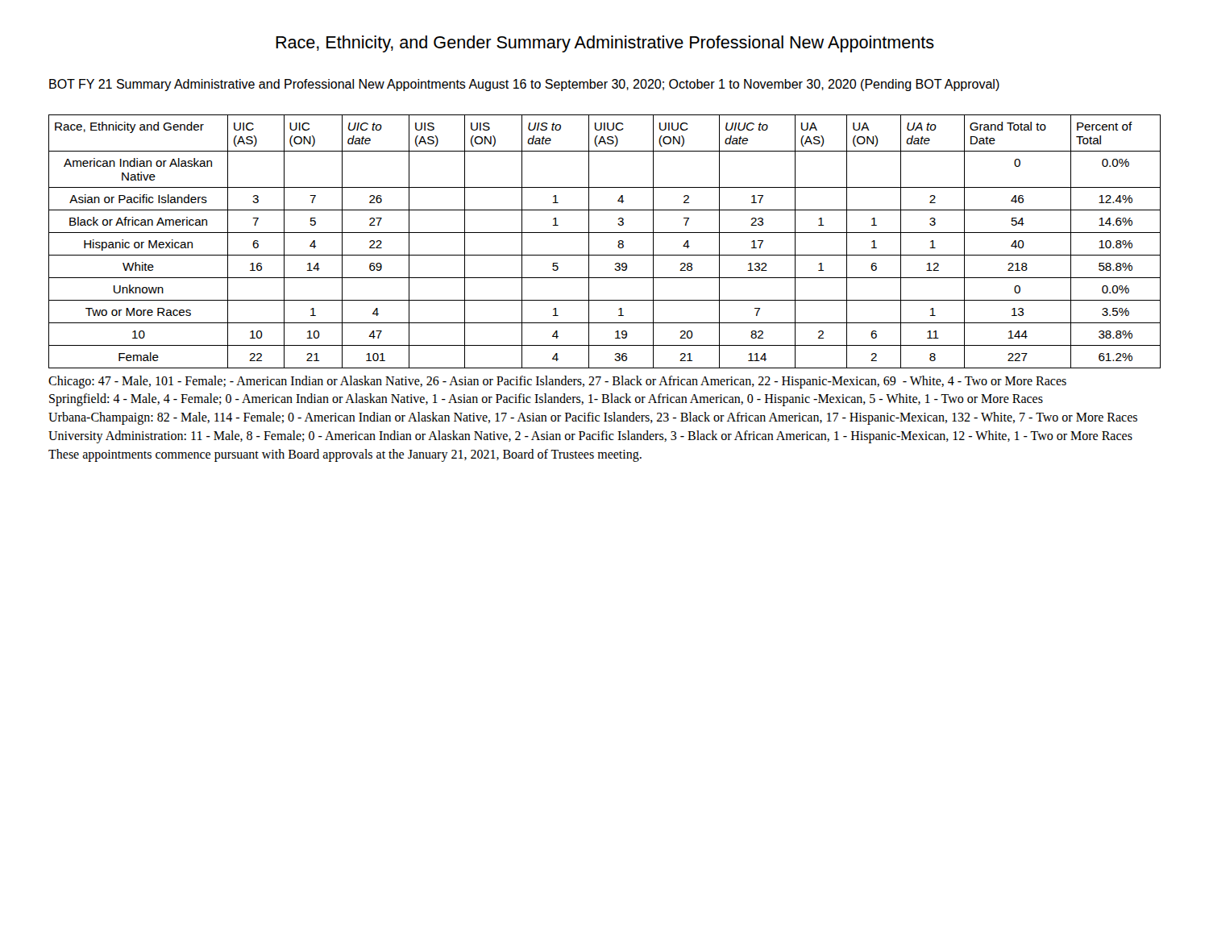Race, Ethnicity, and Gender Summary Administrative Professional New Appointments
BOT FY 21 Summary Administrative and Professional New Appointments August 16 to September 30, 2020; October 1 to November 30, 2020 (Pending BOT Approval)
| Race, Ethnicity and Gender | UIC (AS) | UIC (ON) | UIC to date | UIS (AS) | UIS (ON) | UIS to date | UIUC (AS) | UIUC (ON) | UIUC to date | UA (AS) | UA (ON) | UA to date | Grand Total to Date | Percent of Total |
| --- | --- | --- | --- | --- | --- | --- | --- | --- | --- | --- | --- | --- | --- | --- |
| American Indian or Alaskan Native | | | | | | | | | | | | | 0 | 0.0% |
| Asian or Pacific Islanders | 3 | 7 | 26 | | | 1 | 4 | 2 | 17 | | | 2 | 46 | 12.4% |
| Black or African American | 7 | 5 | 27 | | | 1 | 3 | 7 | 23 | 1 | 1 | 3 | 54 | 14.6% |
| Hispanic or Mexican | 6 | 4 | 22 | | | | 8 | 4 | 17 | | 1 | 1 | 40 | 10.8% |
| White | 16 | 14 | 69 | | | 5 | 39 | 28 | 132 | 1 | 6 | 12 | 218 | 58.8% |
| Unknown | | | | | | | | | | | | | 0 | 0.0% |
| Two or More Races | | 1 | 4 | | | 1 | 1 | | 7 | | | 1 | 13 | 3.5% |
| 10 | 10 | 10 | 47 | | | 4 | 19 | 20 | 82 | 2 | 6 | 11 | 144 | 38.8% |
| Female | 22 | 21 | 101 | | | 4 | 36 | 21 | 114 | | 2 | 8 | 227 | 61.2% |
Chicago: 47 - Male, 101 - Female; - American Indian or Alaskan Native, 26 - Asian or Pacific Islanders, 27 - Black or African American, 22 - Hispanic-Mexican, 69 - White, 4 - Two or More Races
Springfield: 4 - Male, 4 - Female; 0 - American Indian or Alaskan Native, 1 - Asian or Pacific Islanders, 1- Black or African American, 0 - Hispanic -Mexican, 5 - White, 1 - Two or More Races
Urbana-Champaign: 82 - Male, 114 - Female; 0 - American Indian or Alaskan Native, 17 - Asian or Pacific Islanders, 23 - Black or African American, 17 - Hispanic-Mexican, 132 - White, 7 - Two or More Races
University Administration: 11 - Male, 8 - Female; 0 - American Indian or Alaskan Native, 2 - Asian or Pacific Islanders, 3 - Black or African American, 1 - Hispanic-Mexican, 12 - White, 1 - Two or More Races
These appointments commence pursuant with Board approvals at the January 21, 2021, Board of Trustees meeting.